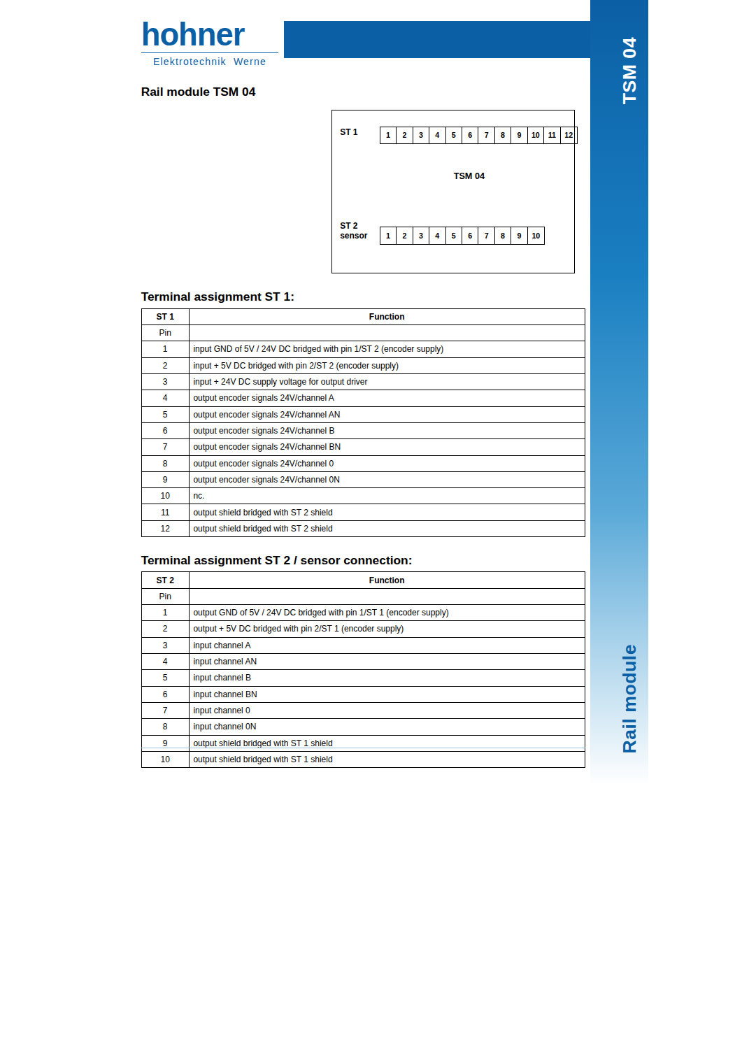TSM 04
Rail module
hohner
Elektrotechnik Werne
Rail module TSM 04
ST 1
1
2
3
4
5
6
7
8
9
10
11
12
TSM 04
ST 2
sensor
1
2
3
4
5
6
7
8
9
10
Terminal assignment ST 1:
| ST 1 | Function |
| --- | --- |
| Pin | |
| 1 | input GND of 5V / 24V DC bridged with pin 1/ST 2 (encoder supply) |
| 2 | input + 5V DC bridged with pin 2/ST 2 (encoder supply) |
| 3 | input + 24V DC supply voltage for output driver |
| 4 | output encoder signals 24V/channel A |
| 5 | output encoder signals 24V/channel AN |
| 6 | output encoder signals 24V/channel B |
| 7 | output encoder signals 24V/channel BN |
| 8 | output encoder signals 24V/channel 0 |
| 9 | output encoder signals 24V/channel 0N |
| 10 | nc. |
| 11 | output shield bridged with ST 2 shield |
| 12 | output shield bridged with ST 2 shield |
Terminal assignment ST 2 / sensor connection:
| ST 2 | Function |
| --- | --- |
| Pin | |
| 1 | output GND of 5V / 24V DC bridged with pin 1/ST 1 (encoder supply) |
| 2 | output + 5V DC bridged with pin 2/ST 1 (encoder supply) |
| 3 | input channel A |
| 4 | input channel AN |
| 5 | input channel B |
| 6 | input channel BN |
| 7 | input channel 0 |
| 8 | input channel 0N |
| 9 | output shield bridged with ST 1 shield |
| 10 | output shield bridged with ST 1 shield |